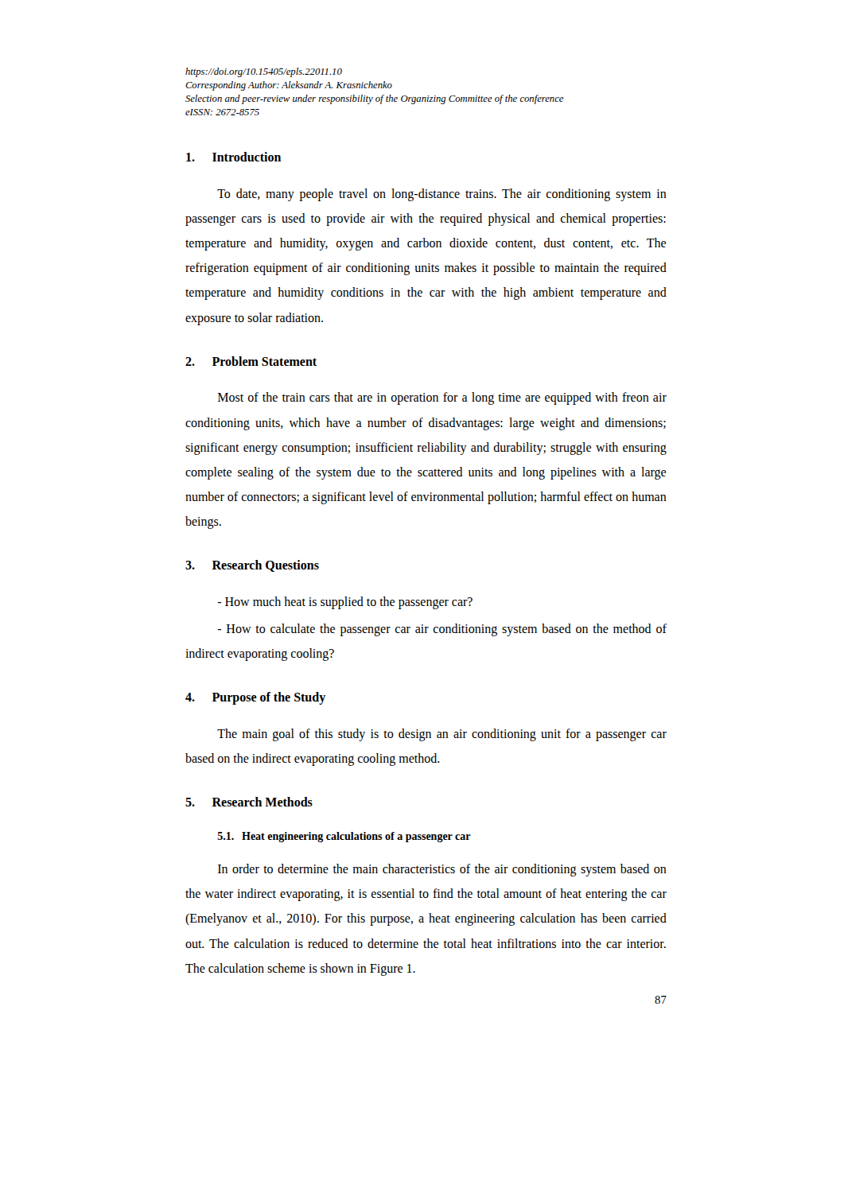https://doi.org/10.15405/epls.22011.10
Corresponding Author: Aleksandr A. Krasnichenko
Selection and peer-review under responsibility of the Organizing Committee of the conference
eISSN: 2672-8575
1. Introduction
To date, many people travel on long-distance trains. The air conditioning system in passenger cars is used to provide air with the required physical and chemical properties: temperature and humidity, oxygen and carbon dioxide content, dust content, etc. The refrigeration equipment of air conditioning units makes it possible to maintain the required temperature and humidity conditions in the car with the high ambient temperature and exposure to solar radiation.
2. Problem Statement
Most of the train cars that are in operation for a long time are equipped with freon air conditioning units, which have a number of disadvantages: large weight and dimensions; significant energy consumption; insufficient reliability and durability; struggle with ensuring complete sealing of the system due to the scattered units and long pipelines with a large number of connectors; a significant level of environmental pollution; harmful effect on human beings.
3. Research Questions
- How much heat is supplied to the passenger car?
- How to calculate the passenger car air conditioning system based on the method of indirect evaporating cooling?
4. Purpose of the Study
The main goal of this study is to design an air conditioning unit for a passenger car based on the indirect evaporating cooling method.
5. Research Methods
5.1. Heat engineering calculations of a passenger car
In order to determine the main characteristics of the air conditioning system based on the water indirect evaporating, it is essential to find the total amount of heat entering the car (Emelyanov et al., 2010). For this purpose, a heat engineering calculation has been carried out. The calculation is reduced to determine the total heat infiltrations into the car interior. The calculation scheme is shown in Figure 1.
87